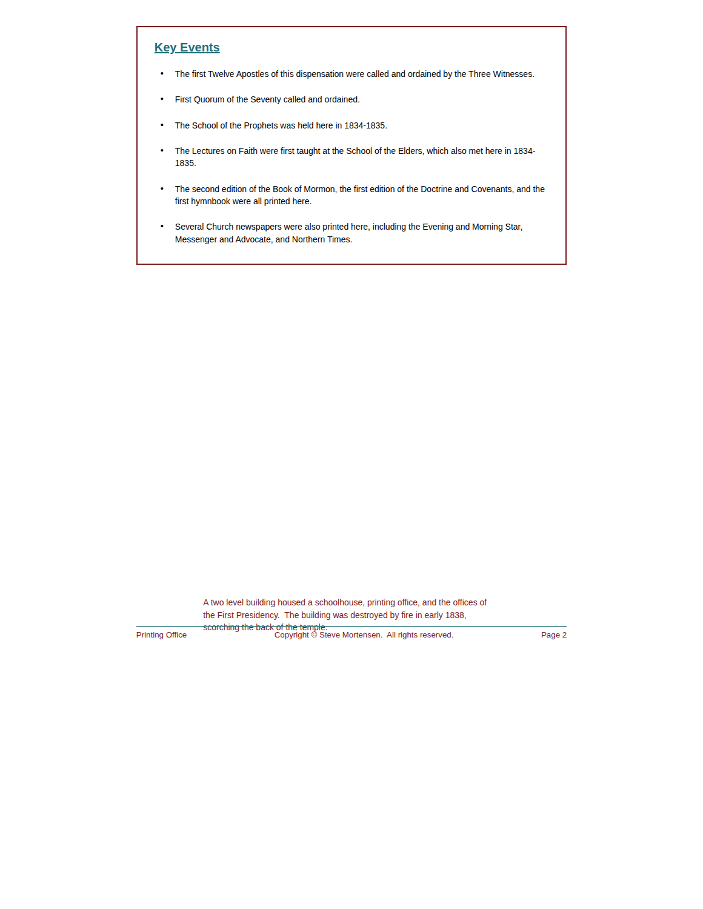Key Events
The first Twelve Apostles of this dispensation were called and ordained by the Three Witnesses.
First Quorum of the Seventy called and ordained.
The School of the Prophets was held here in 1834-1835.
The Lectures on Faith were first taught at the School of the Elders, which also met here in 1834-1835.
The second edition of the Book of Mormon, the first edition of the Doctrine and Covenants, and the first hymnbook were all printed here.
Several Church newspapers were also printed here, including the Evening and Morning Star, Messenger and Advocate, and Northern Times.
A two level building housed a schoolhouse, printing office, and the offices of the First Presidency. The building was destroyed by fire in early 1838, scorching the back of the temple.
Printing Office Copyright © Steve Mortensen. All rights reserved. Page 2